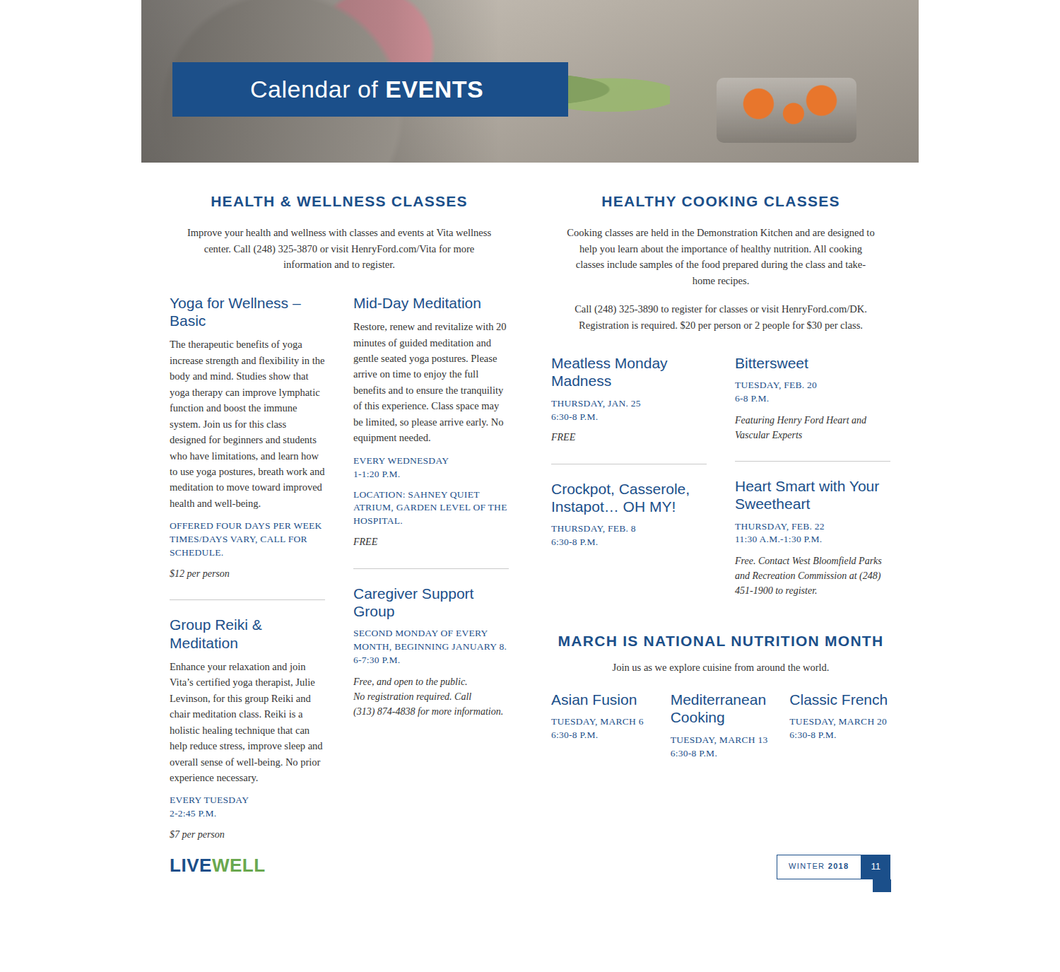Calendar of EVENTS
Health & Wellness Classes
Improve your health and wellness with classes and events at Vita wellness center. Call (248) 325-3870 or visit HenryFord.com/Vita for more information and to register.
Yoga for Wellness – Basic
The therapeutic benefits of yoga increase strength and flexibility in the body and mind. Studies show that yoga therapy can improve lymphatic function and boost the immune system. Join us for this class designed for beginners and students who have limitations, and learn how to use yoga postures, breath work and meditation to move toward improved health and well-being.
Offered four days per week
Times/days vary, call for schedule.
$12 per person
Group Reiki & Meditation
Enhance your relaxation and join Vita’s certified yoga therapist, Julie Levinson, for this group Reiki and chair meditation class. Reiki is a holistic healing technique that can help reduce stress, improve sleep and overall sense of well-being. No prior experience necessary.
Every Tuesday
2-2:45 p.m.
$7 per person
Mid-Day Meditation
Restore, renew and revitalize with 20 minutes of guided meditation and gentle seated yoga postures. Please arrive on time to enjoy the full benefits and to ensure the tranquility of this experience. Class space may be limited, so please arrive early. No equipment needed.
Every Wednesday
1-1:20 p.m.
Location: Sahney Quiet Atrium, Garden Level of the Hospital.
FREE
Caregiver Support Group
Second Monday of every month, beginning January 8.
6-7:30 p.m.
Free, and open to the public.
No registration required. Call
(313) 874-4838 for more information.
Healthy Cooking Classes
Cooking classes are held in the Demonstration Kitchen and are designed to help you learn about the importance of healthy nutrition. All cooking classes include samples of the food prepared during the class and take-home recipes.
Call (248) 325-3890 to register for classes or visit HenryFord.com/DK. Registration is required. $20 per person or 2 people for $30 per class.
Meatless Monday Madness
Thursday, Jan. 25
6:30-8 p.m.
FREE
Crockpot, Casserole, Instapot… OH MY!
Thursday, Feb. 8
6:30-8 p.m.
Bittersweet
Tuesday, Feb. 20
6-8 p.m.
Featuring Henry Ford Heart and Vascular Experts
Heart Smart with Your Sweetheart
Thursday, Feb. 22
11:30 a.m.-1:30 p.m.
Free. Contact West Bloomfield Parks and Recreation Commission at (248) 451-1900 to register.
March is National Nutrition Month
Join us as we explore cuisine from around the world.
Asian Fusion
Tuesday, March 6
6:30-8 p.m.
Mediterranean Cooking
Tuesday, March 13
6:30-8 p.m.
Classic French
Tuesday, March 20
6:30-8 p.m.
LIVEWELL
Winter 2018
11